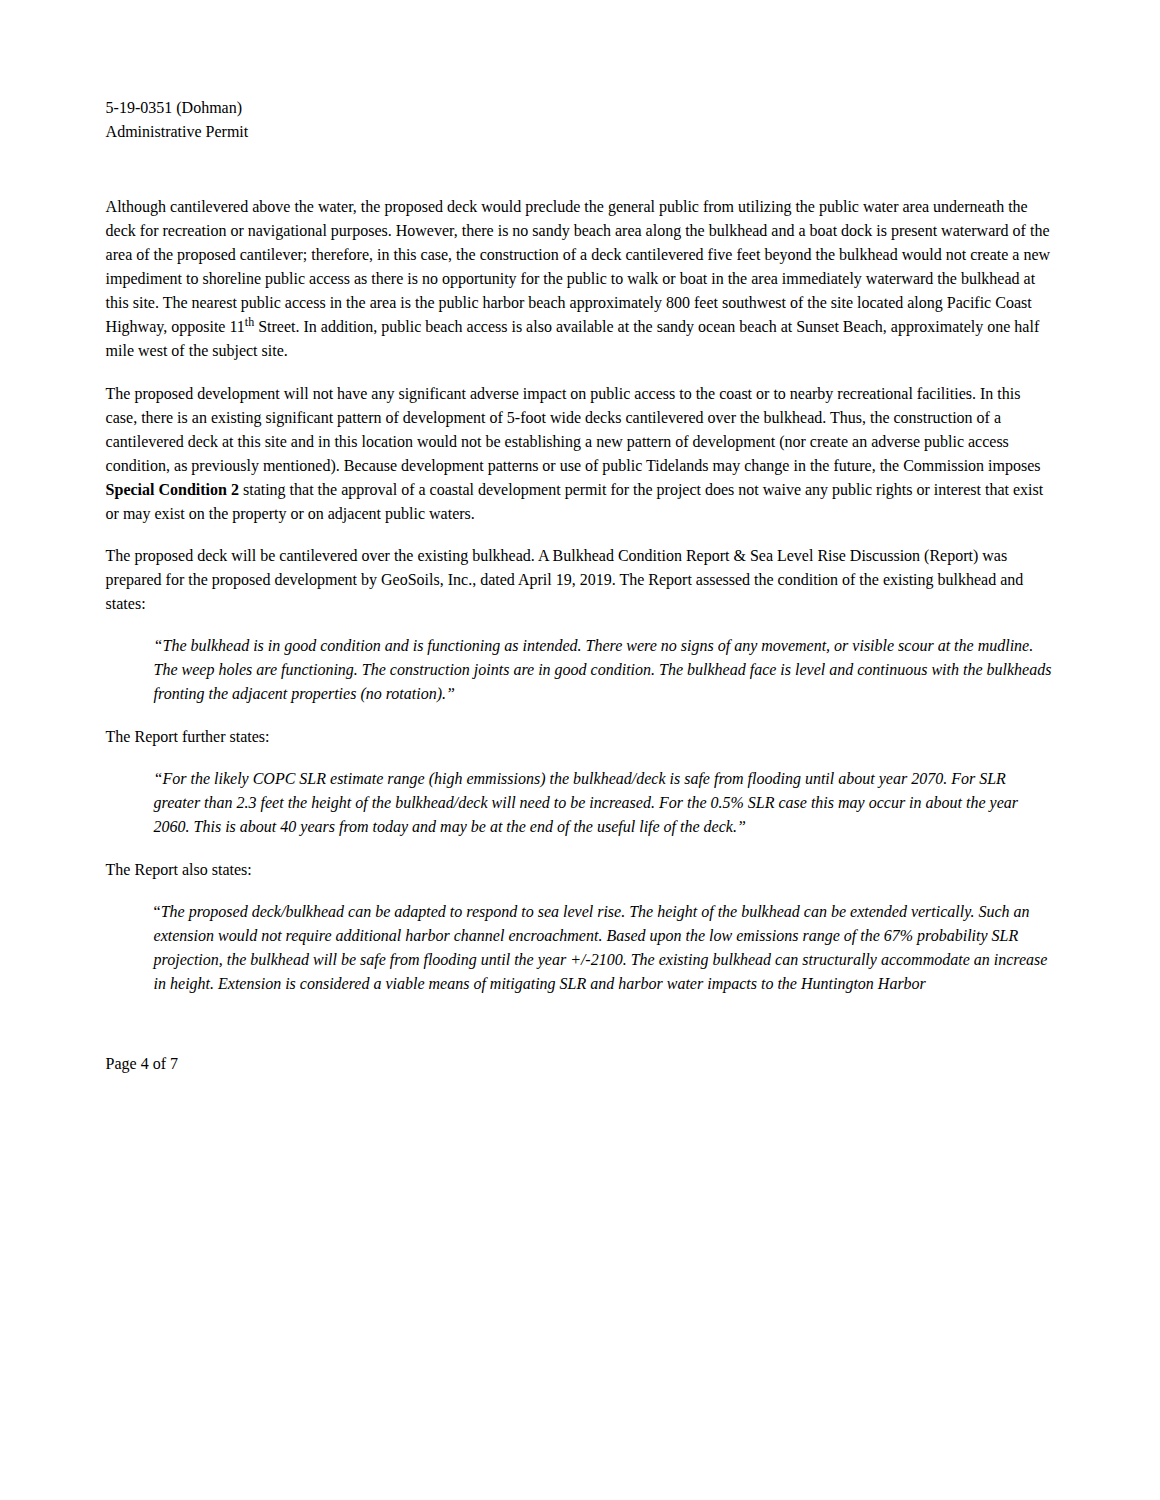5-19-0351 (Dohman)
Administrative Permit
Although cantilevered above the water, the proposed deck would preclude the general public from utilizing the public water area underneath the deck for recreation or navigational purposes. However, there is no sandy beach area along the bulkhead and a boat dock is present waterward of the area of the proposed cantilever; therefore, in this case, the construction of a deck cantilevered five feet beyond the bulkhead would not create a new impediment to shoreline public access as there is no opportunity for the public to walk or boat in the area immediately waterward the bulkhead at this site. The nearest public access in the area is the public harbor beach approximately 800 feet southwest of the site located along Pacific Coast Highway, opposite 11th Street. In addition, public beach access is also available at the sandy ocean beach at Sunset Beach, approximately one half mile west of the subject site.
The proposed development will not have any significant adverse impact on public access to the coast or to nearby recreational facilities. In this case, there is an existing significant pattern of development of 5-foot wide decks cantilevered over the bulkhead. Thus, the construction of a cantilevered deck at this site and in this location would not be establishing a new pattern of development (nor create an adverse public access condition, as previously mentioned). Because development patterns or use of public Tidelands may change in the future, the Commission imposes Special Condition 2 stating that the approval of a coastal development permit for the project does not waive any public rights or interest that exist or may exist on the property or on adjacent public waters.
The proposed deck will be cantilevered over the existing bulkhead. A Bulkhead Condition Report & Sea Level Rise Discussion (Report) was prepared for the proposed development by GeoSoils, Inc., dated April 19, 2019. The Report assessed the condition of the existing bulkhead and states:
“The bulkhead is in good condition and is functioning as intended. There were no signs of any movement, or visible scour at the mudline. The weep holes are functioning. The construction joints are in good condition. The bulkhead face is level and continuous with the bulkheads fronting the adjacent properties (no rotation).”
The Report further states:
“For the likely COPC SLR estimate range (high emmissions) the bulkhead/deck is safe from flooding until about year 2070. For SLR greater than 2.3 feet the height of the bulkhead/deck will need to be increased. For the 0.5% SLR case this may occur in about the year 2060. This is about 40 years from today and may be at the end of the useful life of the deck.”
The Report also states:
“The proposed deck/bulkhead can be adapted to respond to sea level rise. The height of the bulkhead can be extended vertically. Such an extension would not require additional harbor channel encroachment. Based upon the low emissions range of the 67% probability SLR projection, the bulkhead will be safe from flooding until the year +/-2100. The existing bulkhead can structurally accommodate an increase in height. Extension is considered a viable means of mitigating SLR and harbor water impacts to the Huntington Harbor
Page 4 of 7